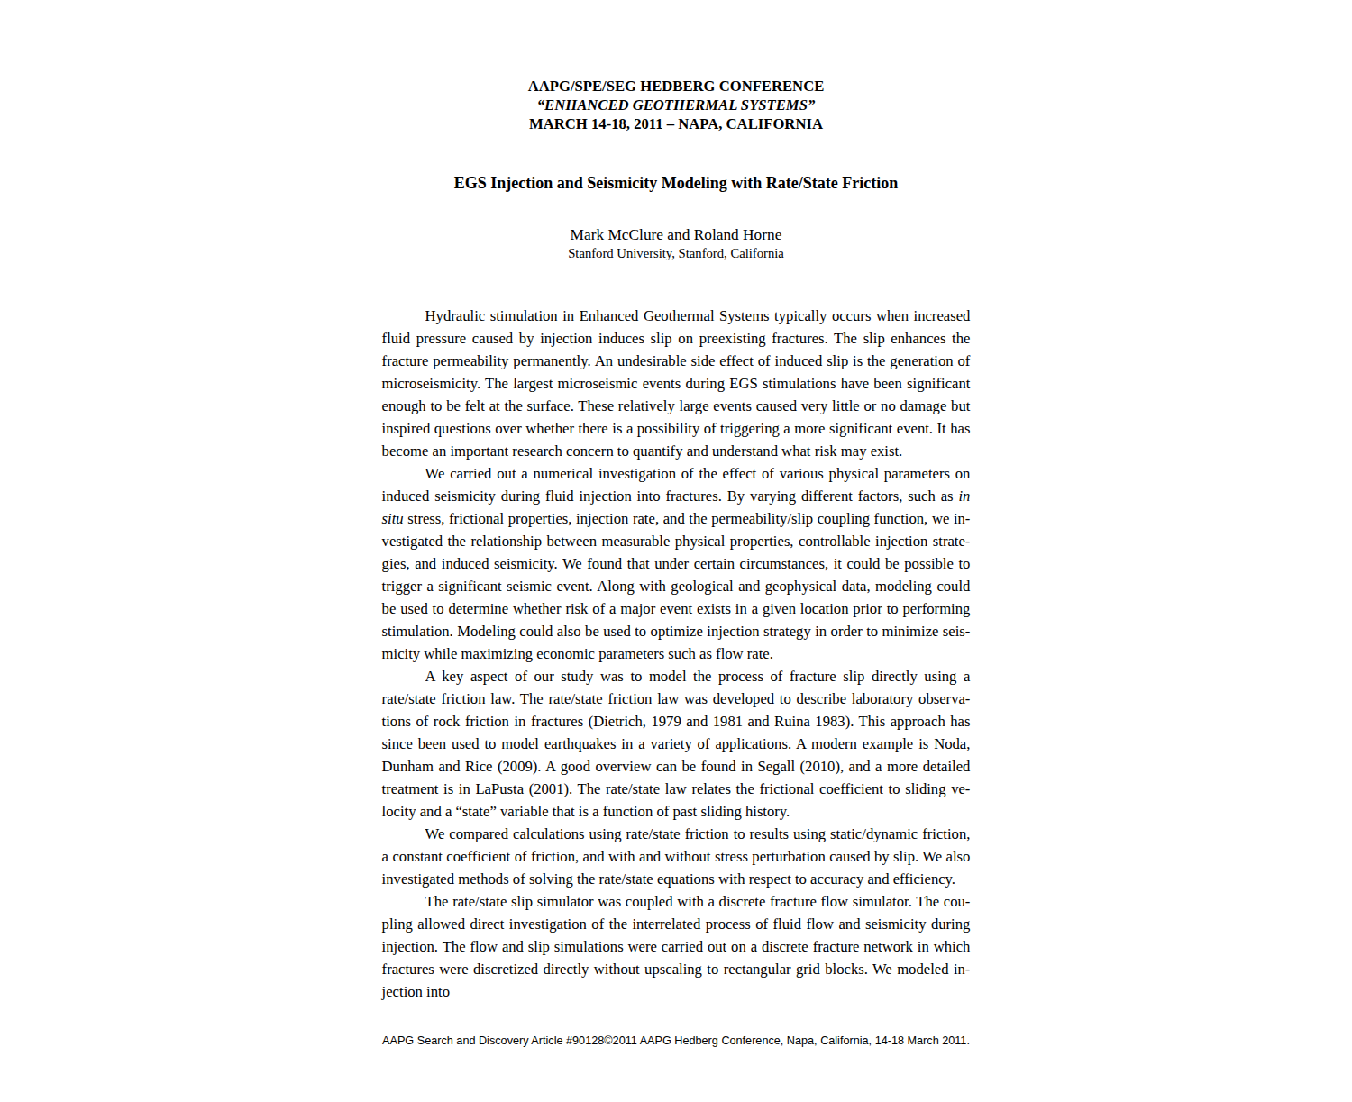AAPG/SPE/SEG HEDBERG CONFERENCE “ENHANCED GEOTHERMAL SYSTEMS” MARCH 14-18, 2011 – NAPA, CALIFORNIA
EGS Injection and Seismicity Modeling with Rate/State Friction
Mark McClure and Roland Horne
Stanford University, Stanford, California
Hydraulic stimulation in Enhanced Geothermal Systems typically occurs when increased fluid pressure caused by injection induces slip on preexisting fractures. The slip enhances the fracture permeability permanently. An undesirable side effect of induced slip is the generation of microseismicity. The largest microseismic events during EGS stimulations have been significant enough to be felt at the surface. These relatively large events caused very little or no damage but inspired questions over whether there is a possibility of triggering a more significant event. It has become an important research concern to quantify and understand what risk may exist.
We carried out a numerical investigation of the effect of various physical parameters on induced seismicity during fluid injection into fractures. By varying different factors, such as in situ stress, frictional properties, injection rate, and the permeability/slip coupling function, we investigated the relationship between measurable physical properties, controllable injection strategies, and induced seismicity. We found that under certain circumstances, it could be possible to trigger a significant seismic event. Along with geological and geophysical data, modeling could be used to determine whether risk of a major event exists in a given location prior to performing stimulation. Modeling could also be used to optimize injection strategy in order to minimize seismicity while maximizing economic parameters such as flow rate.
A key aspect of our study was to model the process of fracture slip directly using a rate/state friction law. The rate/state friction law was developed to describe laboratory observations of rock friction in fractures (Dietrich, 1979 and 1981 and Ruina 1983). This approach has since been used to model earthquakes in a variety of applications. A modern example is Noda, Dunham and Rice (2009). A good overview can be found in Segall (2010), and a more detailed treatment is in LaPusta (2001). The rate/state law relates the frictional coefficient to sliding velocity and a “state” variable that is a function of past sliding history.
We compared calculations using rate/state friction to results using static/dynamic friction, a constant coefficient of friction, and with and without stress perturbation caused by slip. We also investigated methods of solving the rate/state equations with respect to accuracy and efficiency.
The rate/state slip simulator was coupled with a discrete fracture flow simulator. The coupling allowed direct investigation of the interrelated process of fluid flow and seismicity during injection. The flow and slip simulations were carried out on a discrete fracture network in which fractures were discretized directly without upscaling to rectangular grid blocks. We modeled injection into
AAPG Search and Discovery Article #90128©2011 AAPG Hedberg Conference, Napa, California, 14-18 March 2011.